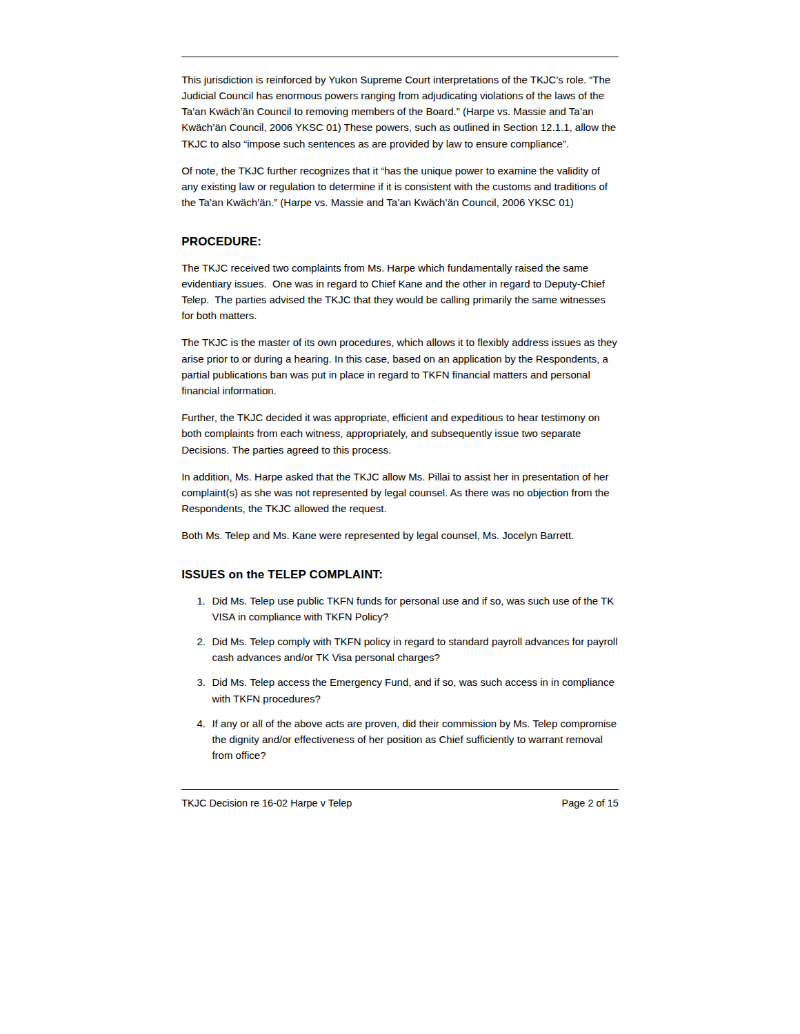This jurisdiction is reinforced by Yukon Supreme Court interpretations of the TKJC’s role. “The Judicial Council has enormous powers ranging from adjudicating violations of the laws of the Ta’an Kwäch’än Council to removing members of the Board.” (Harpe vs. Massie and Ta’an Kwäch’än Council, 2006 YKSC 01) These powers, such as outlined in Section 12.1.1, allow the TKJC to also “impose such sentences as are provided by law to ensure compliance”.
Of note, the TKJC further recognizes that it “has the unique power to examine the validity of any existing law or regulation to determine if it is consistent with the customs and traditions of the Ta’an Kwäch’än.” (Harpe vs. Massie and Ta’an Kwäch’än Council, 2006 YKSC 01)
PROCEDURE:
The TKJC received two complaints from Ms. Harpe which fundamentally raised the same evidentiary issues. One was in regard to Chief Kane and the other in regard to Deputy-Chief Telep. The parties advised the TKJC that they would be calling primarily the same witnesses for both matters.
The TKJC is the master of its own procedures, which allows it to flexibly address issues as they arise prior to or during a hearing. In this case, based on an application by the Respondents, a partial publications ban was put in place in regard to TKFN financial matters and personal financial information.
Further, the TKJC decided it was appropriate, efficient and expeditious to hear testimony on both complaints from each witness, appropriately, and subsequently issue two separate Decisions. The parties agreed to this process.
In addition, Ms. Harpe asked that the TKJC allow Ms. Pillai to assist her in presentation of her complaint(s) as she was not represented by legal counsel. As there was no objection from the Respondents, the TKJC allowed the request.
Both Ms. Telep and Ms. Kane were represented by legal counsel, Ms. Jocelyn Barrett.
ISSUES on the TELEP COMPLAINT:
Did Ms. Telep use public TKFN funds for personal use and if so, was such use of the TK VISA in compliance with TKFN Policy?
Did Ms. Telep comply with TKFN policy in regard to standard payroll advances for payroll cash advances and/or TK Visa personal charges?
Did Ms. Telep access the Emergency Fund, and if so, was such access in in compliance with TKFN procedures?
If any or all of the above acts are proven, did their commission by Ms. Telep compromise the dignity and/or effectiveness of her position as Chief sufficiently to warrant removal from office?
TKJC Decision re 16-02 Harpe v Telep Page 2 of 15